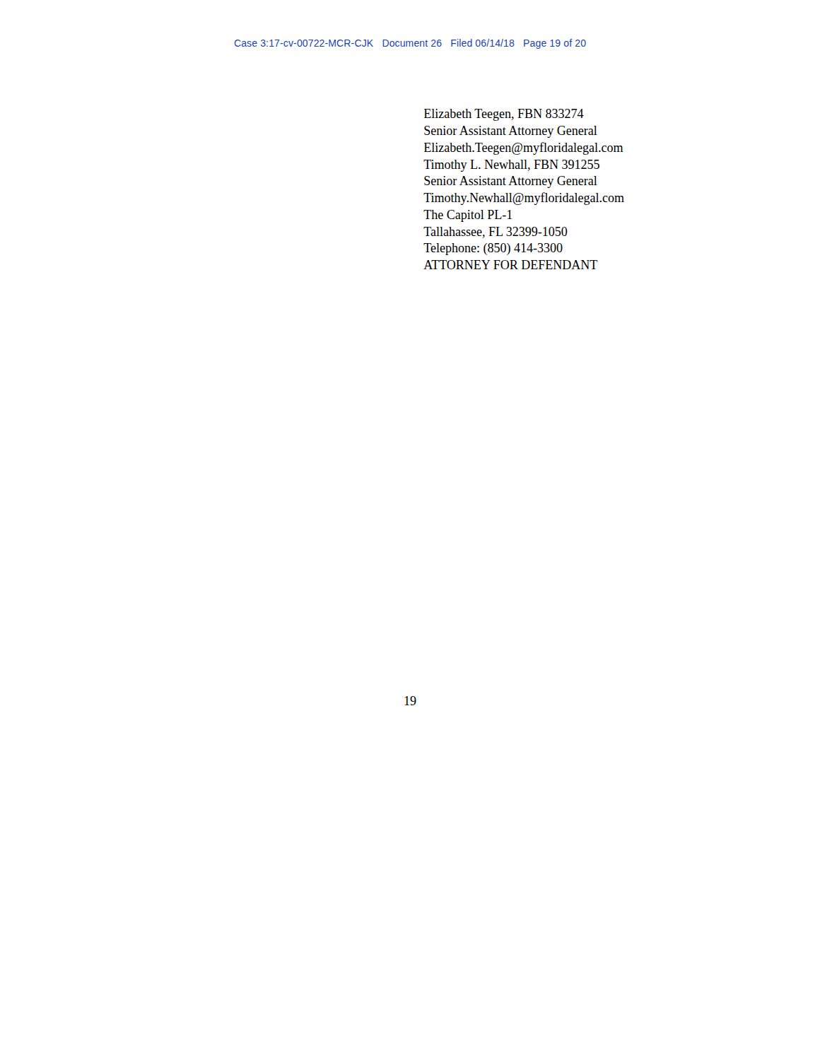Case 3:17-cv-00722-MCR-CJK Document 26 Filed 06/14/18 Page 19 of 20
Elizabeth Teegen, FBN 833274
Senior Assistant Attorney General
Elizabeth.Teegen@myfloridalegal.com
Timothy L. Newhall, FBN 391255
Senior Assistant Attorney General
Timothy.Newhall@myfloridalegal.com
The Capitol PL-1
Tallahassee, FL 32399-1050
Telephone: (850) 414-3300
ATTORNEY FOR DEFENDANT
19